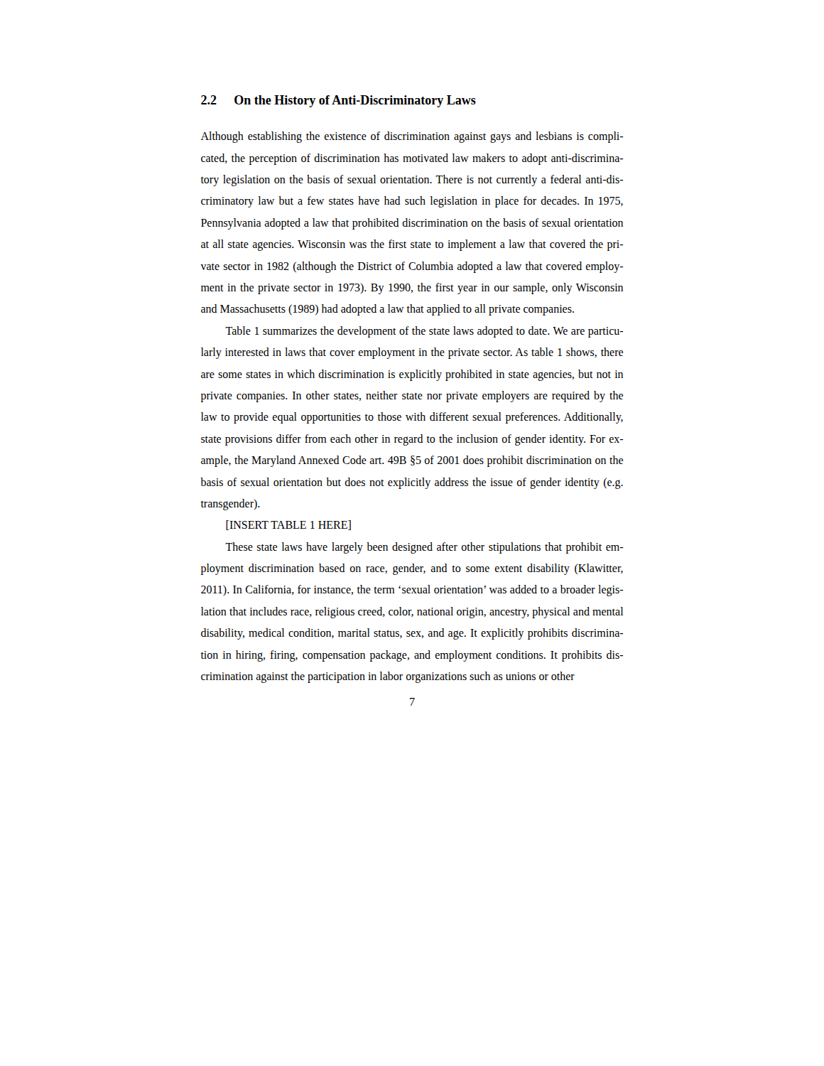2.2 On the History of Anti-Discriminatory Laws
Although establishing the existence of discrimination against gays and lesbians is complicated, the perception of discrimination has motivated law makers to adopt anti-discriminatory legislation on the basis of sexual orientation. There is not currently a federal anti-discriminatory law but a few states have had such legislation in place for decades. In 1975, Pennsylvania adopted a law that prohibited discrimination on the basis of sexual orientation at all state agencies. Wisconsin was the first state to implement a law that covered the private sector in 1982 (although the District of Columbia adopted a law that covered employment in the private sector in 1973). By 1990, the first year in our sample, only Wisconsin and Massachusetts (1989) had adopted a law that applied to all private companies.
Table 1 summarizes the development of the state laws adopted to date. We are particularly interested in laws that cover employment in the private sector. As table 1 shows, there are some states in which discrimination is explicitly prohibited in state agencies, but not in private companies. In other states, neither state nor private employers are required by the law to provide equal opportunities to those with different sexual preferences. Additionally, state provisions differ from each other in regard to the inclusion of gender identity. For example, the Maryland Annexed Code art. 49B §5 of 2001 does prohibit discrimination on the basis of sexual orientation but does not explicitly address the issue of gender identity (e.g. transgender).
[INSERT TABLE 1 HERE]
These state laws have largely been designed after other stipulations that prohibit employment discrimination based on race, gender, and to some extent disability (Klawitter, 2011). In California, for instance, the term ‘sexual orientation’ was added to a broader legislation that includes race, religious creed, color, national origin, ancestry, physical and mental disability, medical condition, marital status, sex, and age. It explicitly prohibits discrimination in hiring, firing, compensation package, and employment conditions. It prohibits discrimination against the participation in labor organizations such as unions or other
7